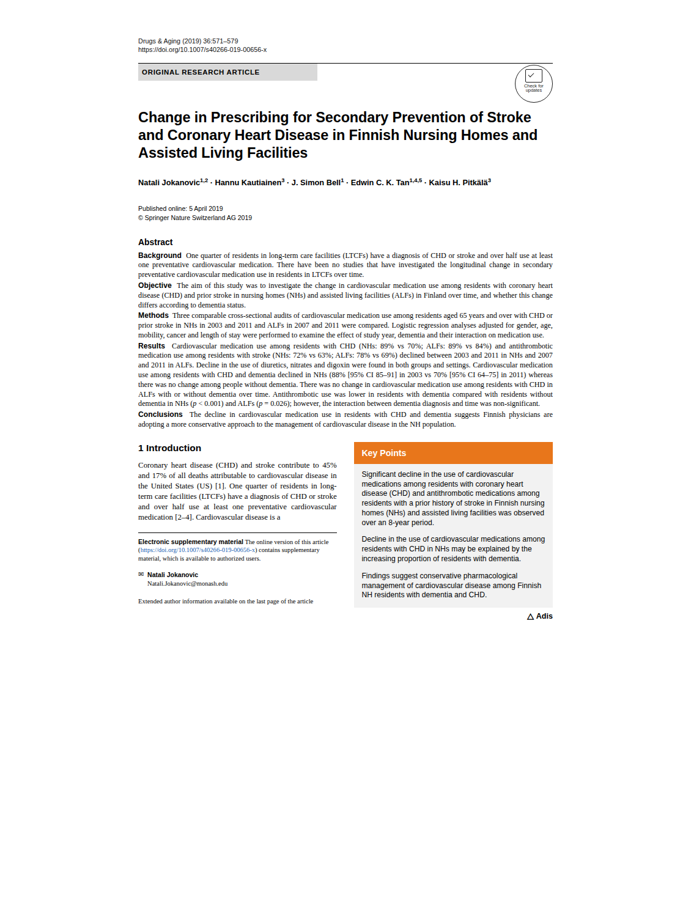Drugs & Aging (2019) 36:571–579
https://doi.org/10.1007/s40266-019-00656-x
ORIGINAL RESEARCH ARTICLE
Check for
updates
Change in Prescribing for Secondary Prevention of Stroke and Coronary Heart Disease in Finnish Nursing Homes and Assisted Living Facilities
Natali Jokanovic1,2 · Hannu Kautiainen3 · J. Simon Bell1 · Edwin C. K. Tan1,4,5 · Kaisu H. Pitkälä3
Published online: 5 April 2019
© Springer Nature Switzerland AG 2019
Abstract
Background One quarter of residents in long-term care facilities (LTCFs) have a diagnosis of CHD or stroke and over half use at least one preventative cardiovascular medication. There have been no studies that have investigated the longitudinal change in secondary preventative cardiovascular medication use in residents in LTCFs over time.
Objective The aim of this study was to investigate the change in cardiovascular medication use among residents with coronary heart disease (CHD) and prior stroke in nursing homes (NHs) and assisted living facilities (ALFs) in Finland over time, and whether this change differs according to dementia status.
Methods Three comparable cross-sectional audits of cardiovascular medication use among residents aged 65 years and over with CHD or prior stroke in NHs in 2003 and 2011 and ALFs in 2007 and 2011 were compared. Logistic regression analyses adjusted for gender, age, mobility, cancer and length of stay were performed to examine the effect of study year, dementia and their interaction on medication use.
Results Cardiovascular medication use among residents with CHD (NHs: 89% vs 70%; ALFs: 89% vs 84%) and antithrombotic medication use among residents with stroke (NHs: 72% vs 63%; ALFs: 78% vs 69%) declined between 2003 and 2011 in NHs and 2007 and 2011 in ALFs. Decline in the use of diuretics, nitrates and digoxin were found in both groups and settings. Cardiovascular medication use among residents with CHD and dementia declined in NHs (88% [95% CI 85–91] in 2003 vs 70% [95% CI 64–75] in 2011) whereas there was no change among people without dementia. There was no change in cardiovascular medication use among residents with CHD in ALFs with or without dementia over time. Antithrombotic use was lower in residents with dementia compared with residents without dementia in NHs (p < 0.001) and ALFs (p = 0.026); however, the interaction between dementia diagnosis and time was non-significant.
Conclusions The decline in cardiovascular medication use in residents with CHD and dementia suggests Finnish physicians are adopting a more conservative approach to the management of cardiovascular disease in the NH population.
1 Introduction
Coronary heart disease (CHD) and stroke contribute to 45% and 17% of all deaths attributable to cardiovascular disease in the United States (US) [1]. One quarter of residents in long-term care facilities (LTCFs) have a diagnosis of CHD or stroke and over half use at least one preventative cardiovascular medication [2–4]. Cardiovascular disease is a
Electronic supplementary material The online version of this article (https://doi.org/10.1007/s40266-019-00656-x) contains supplementary material, which is available to authorized users.
✉
Natali Jokanovic
Natali.Jokanovic@monash.edu
Extended author information available on the last page of the article
Key Points
Significant decline in the use of cardiovascular medications among residents with coronary heart disease (CHD) and antithrombotic medications among residents with a prior history of stroke in Finnish nursing homes (NHs) and assisted living facilities was observed over an 8-year period.
Decline in the use of cardiovascular medications among residents with CHD in NHs may be explained by the increasing proportion of residents with dementia.
Findings suggest conservative pharmacological management of cardiovascular disease among Finnish NH residents with dementia and CHD.
△ Adis